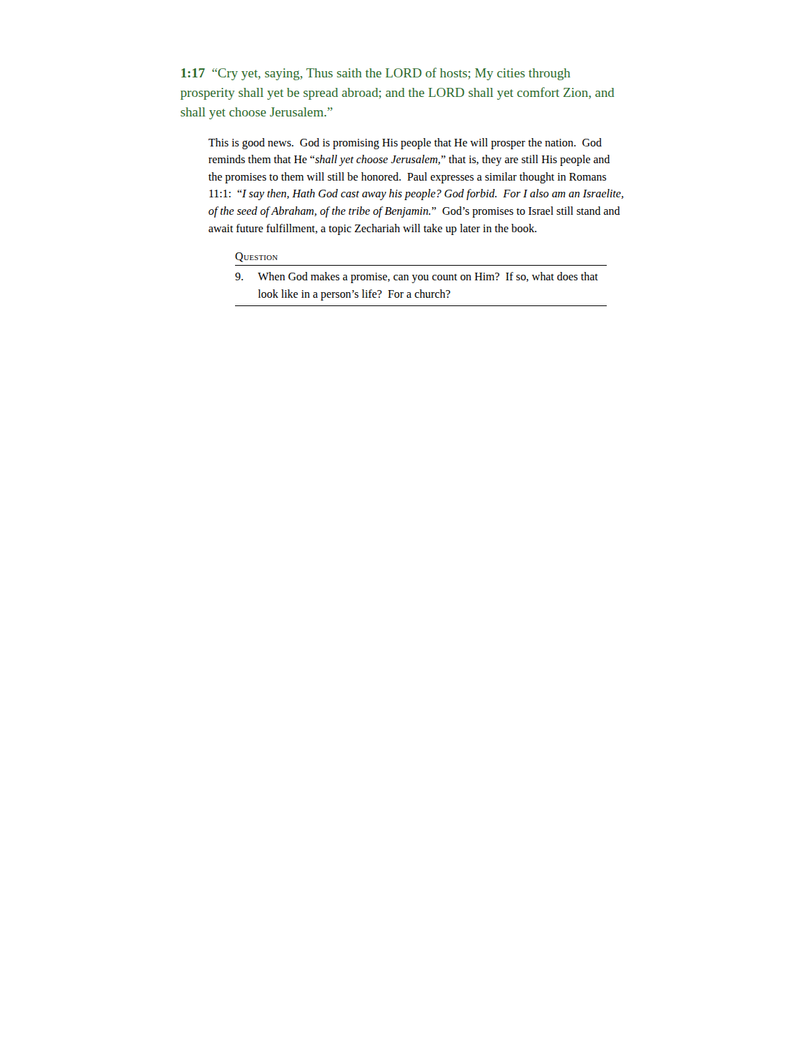1:17 “Cry yet, saying, Thus saith the LORD of hosts; My cities through prosperity shall yet be spread abroad; and the LORD shall yet comfort Zion, and shall yet choose Jerusalem.”
This is good news. God is promising His people that He will prosper the nation. God reminds them that He “shall yet choose Jerusalem,” that is, they are still His people and the promises to them will still be honored. Paul expresses a similar thought in Romans 11:1: “I say then, Hath God cast away his people? God forbid. For I also am an Israelite, of the seed of Abraham, of the tribe of Benjamin.” God’s promises to Israel still stand and await future fulfillment, a topic Zechariah will take up later in the book.
Question
9. When God makes a promise, can you count on Him? If so, what does that look like in a person’s life? For a church?